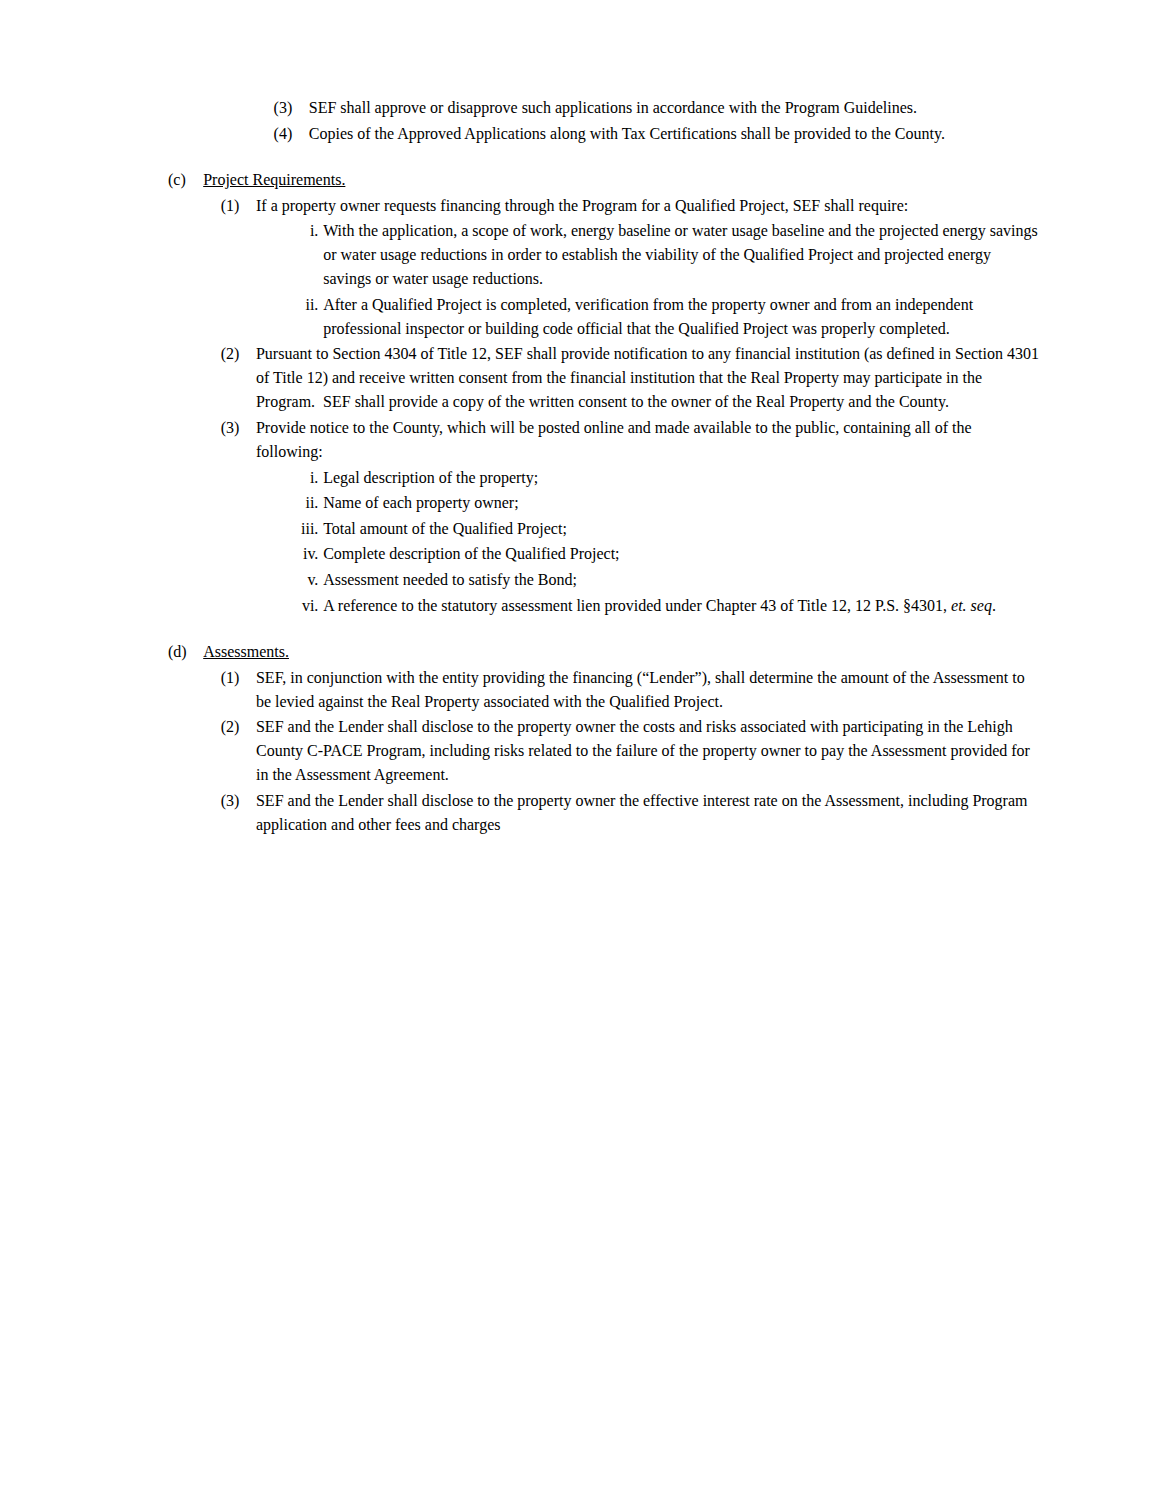(3) SEF shall approve or disapprove such applications in accordance with the Program Guidelines.
(4) Copies of the Approved Applications along with Tax Certifications shall be provided to the County.
(c) Project Requirements.
(1) If a property owner requests financing through the Program for a Qualified Project, SEF shall require:
i. With the application, a scope of work, energy baseline or water usage baseline and the projected energy savings or water usage reductions in order to establish the viability of the Qualified Project and projected energy savings or water usage reductions.
ii. After a Qualified Project is completed, verification from the property owner and from an independent professional inspector or building code official that the Qualified Project was properly completed.
(2) Pursuant to Section 4304 of Title 12, SEF shall provide notification to any financial institution (as defined in Section 4301 of Title 12) and receive written consent from the financial institution that the Real Property may participate in the Program. SEF shall provide a copy of the written consent to the owner of the Real Property and the County.
(3) Provide notice to the County, which will be posted online and made available to the public, containing all of the following:
i. Legal description of the property;
ii. Name of each property owner;
iii. Total amount of the Qualified Project;
iv. Complete description of the Qualified Project;
v. Assessment needed to satisfy the Bond;
vi. A reference to the statutory assessment lien provided under Chapter 43 of Title 12, 12 P.S. §4301, et. seq.
(d) Assessments.
(1) SEF, in conjunction with the entity providing the financing (“Lender”), shall determine the amount of the Assessment to be levied against the Real Property associated with the Qualified Project.
(2) SEF and the Lender shall disclose to the property owner the costs and risks associated with participating in the Lehigh County C-PACE Program, including risks related to the failure of the property owner to pay the Assessment provided for in the Assessment Agreement.
(3) SEF and the Lender shall disclose to the property owner the effective interest rate on the Assessment, including Program application and other fees and charges